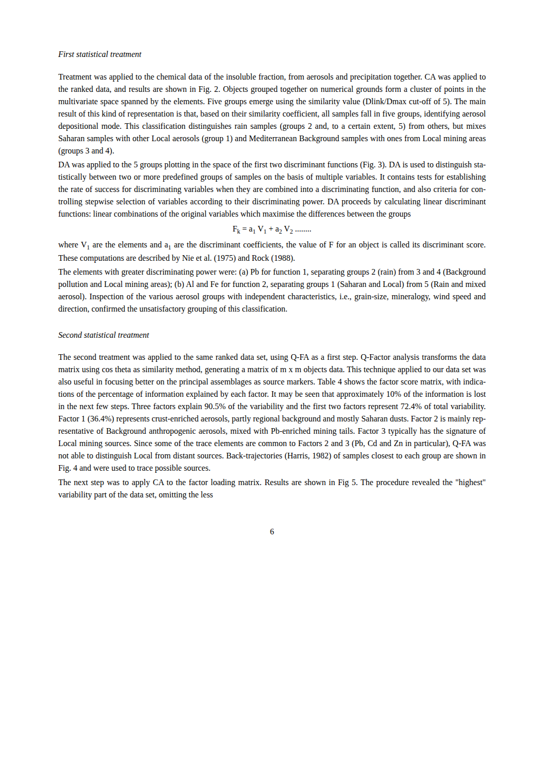First statistical treatment
Treatment was applied to the chemical data of the insoluble fraction, from aerosols and precipitation together. CA was applied to the ranked data, and results are shown in Fig. 2. Objects grouped together on numerical grounds form a cluster of points in the multivariate space spanned by the elements. Five groups emerge using the similarity value (Dlink/Dmax cut-off of 5). The main result of this kind of representation is that, based on their similarity coefficient, all samples fall in five groups, identifying aerosol depositional mode. This classification distinguishes rain samples (groups 2 and, to a certain extent, 5) from others, but mixes Saharan samples with other Local aerosols (group 1) and Mediterranean Background samples with ones from Local mining areas (groups 3 and 4).
DA was applied to the 5 groups plotting in the space of the first two discriminant functions (Fig. 3). DA is used to distinguish statistically between two or more predefined groups of samples on the basis of multiple variables. It contains tests for establishing the rate of success for discriminating variables when they are combined into a discriminating function, and also criteria for controlling stepwise selection of variables according to their discriminating power. DA proceeds by calculating linear discriminant functions: linear combinations of the original variables which maximise the differences between the groups
Fk = a1 V1 + a2 V2 ........
where V1 are the elements and a1 are the discriminant coefficients, the value of F for an object is called its discriminant score. These computations are described by Nie et al. (1975) and Rock (1988).
The elements with greater discriminating power were: (a) Pb for function 1, separating groups 2 (rain) from 3 and 4 (Background pollution and Local mining areas); (b) Al and Fe for function 2, separating groups 1 (Saharan and Local) from 5 (Rain and mixed aerosol). Inspection of the various aerosol groups with independent characteristics, i.e., grain-size, mineralogy, wind speed and direction, confirmed the unsatisfactory grouping of this classification.
Second statistical treatment
The second treatment was applied to the same ranked data set, using Q-FA as a first step. Q-Factor analysis transforms the data matrix using cos theta as similarity method, generating a matrix of m x m objects data. This technique applied to our data set was also useful in focusing better on the principal assemblages as source markers. Table 4 shows the factor score matrix, with indications of the percentage of information explained by each factor. It may be seen that approximately 10% of the information is lost in the next few steps. Three factors explain 90.5% of the variability and the first two factors represent 72.4% of total variability. Factor 1 (36.4%) represents crust-enriched aerosols, partly regional background and mostly Saharan dusts. Factor 2 is mainly representative of Background anthropogenic aerosols, mixed with Pb-enriched mining tails. Factor 3 typically has the signature of Local mining sources. Since some of the trace elements are common to Factors 2 and 3 (Pb, Cd and Zn in particular), Q-FA was not able to distinguish Local from distant sources. Back-trajectories (Harris, 1982) of samples closest to each group are shown in Fig. 4 and were used to trace possible sources.
The next step was to apply CA to the factor loading matrix. Results are shown in Fig 5. The procedure revealed the "highest" variability part of the data set, omitting the less
6